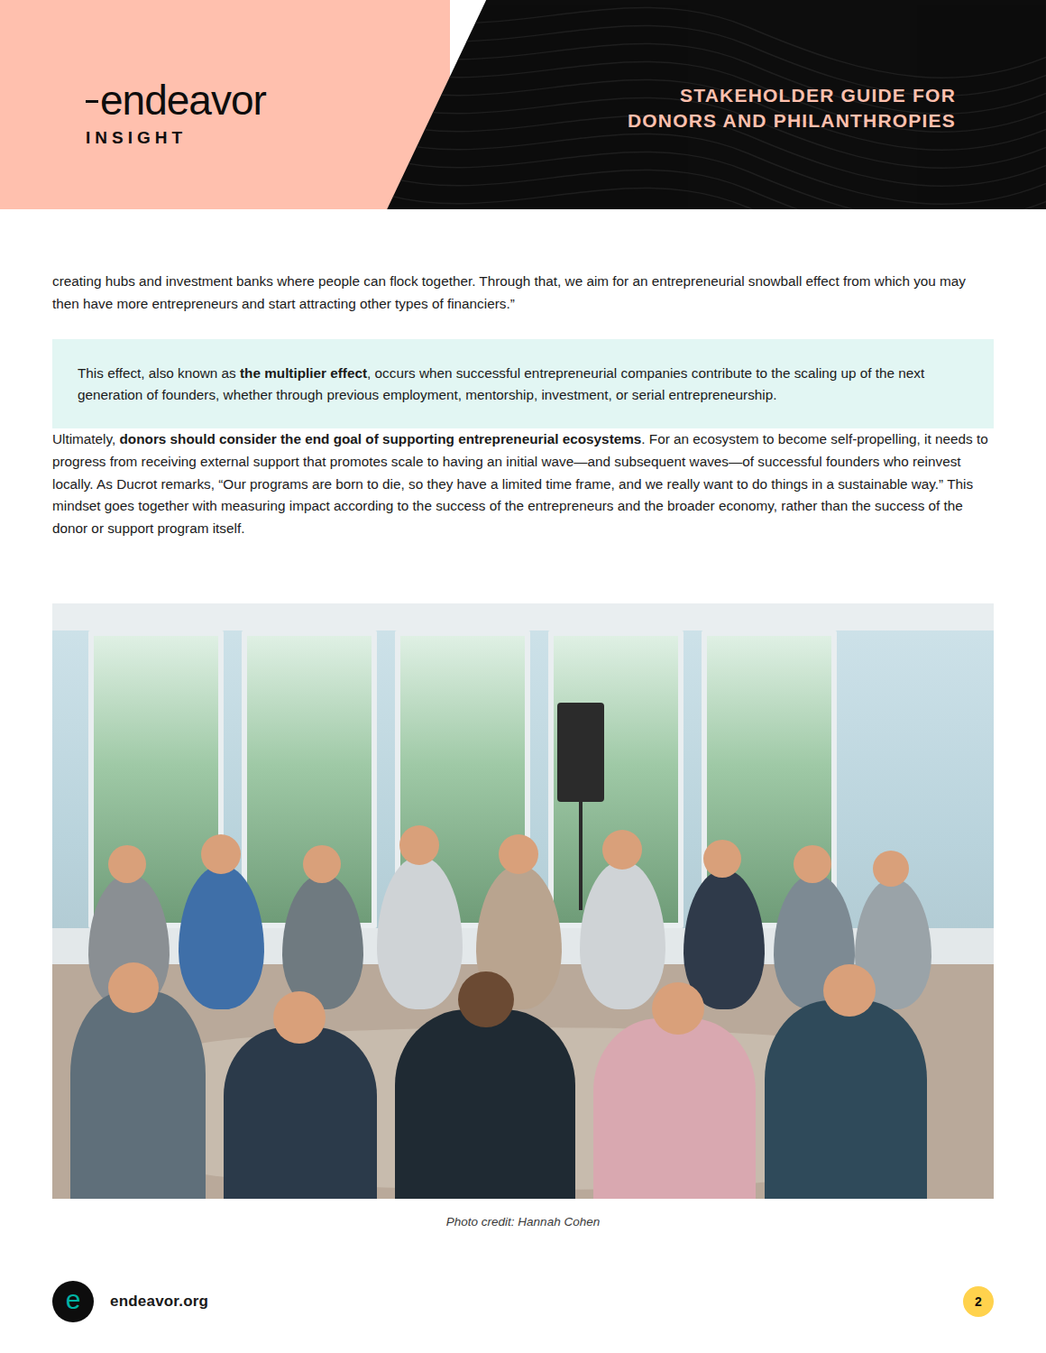endeavor
INSIGHT
Stakeholder Guide for
Donors and Philanthropies
creating hubs and investment banks where people can flock together. Through that, we aim for an entrepreneurial snowball effect from which you may then have more entrepreneurs and start attracting other types of financiers.”
This effect, also known as the multiplier effect, occurs when successful entrepreneurial companies contribute to the scaling up of the next generation of founders, whether through previous employment, mentorship, investment, or serial entrepreneurship.
Ultimately, donors should consider the end goal of supporting entrepreneurial ecosystems. For an ecosystem to become self-propelling, it needs to progress from receiving external support that promotes scale to having an initial wave—and subsequent waves—of successful founders who reinvest locally. As Ducrot remarks, “Our programs are born to die, so they have a limited time frame, and we really want to do things in a sustainable way.” This mindset goes together with measuring impact according to the success of the entrepreneurs and the broader economy, rather than the success of the donor or support program itself.
Photo credit: Hannah Cohen
e
endeavor.org
2